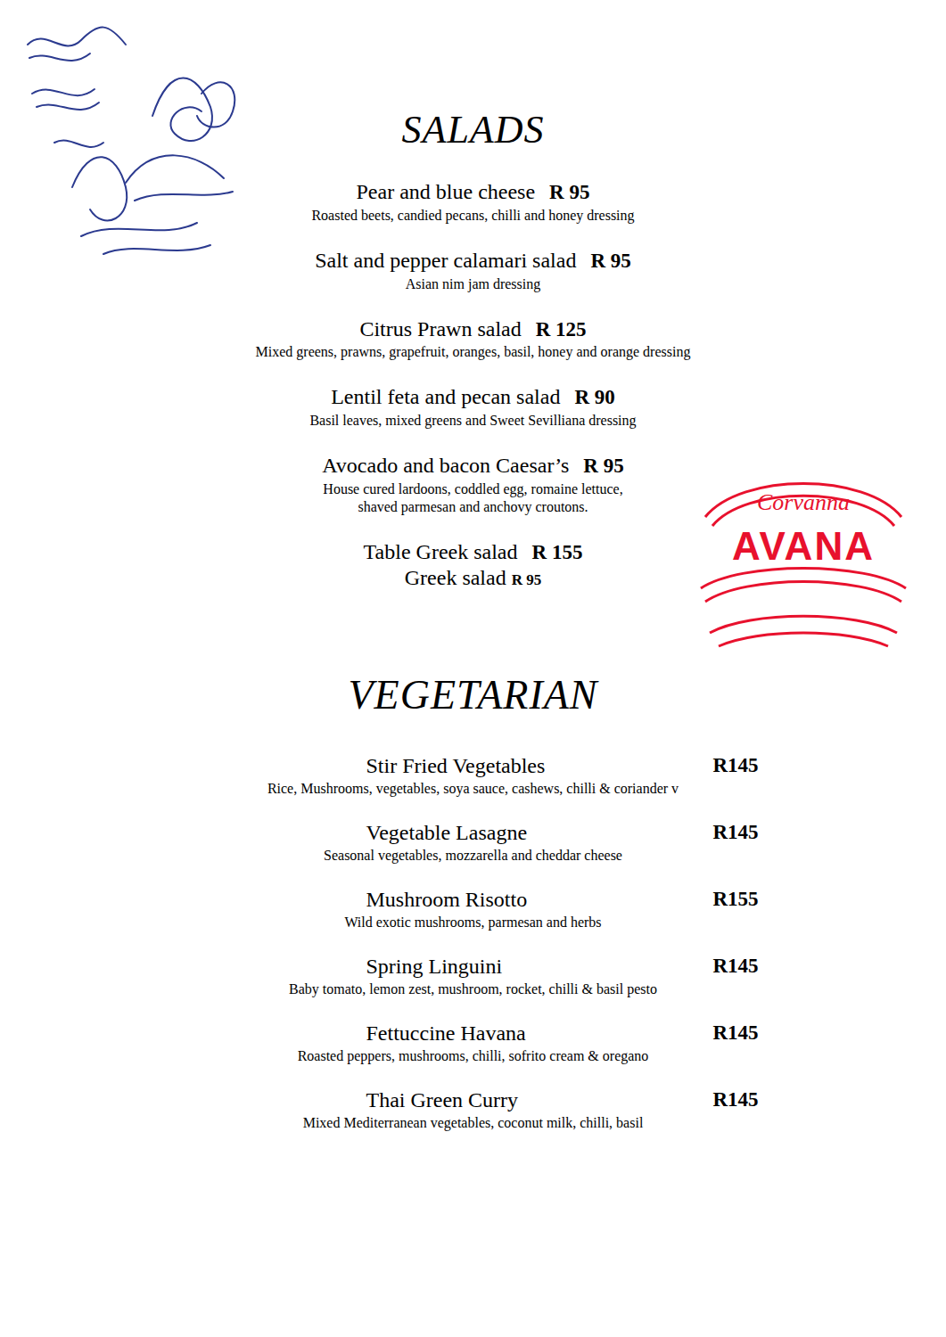Corvanna AVANA
SALADS
Pear and blue cheese R 95
Roasted beets, candied pecans, chilli and honey dressing
Salt and pepper calamari salad R 95
Asian nim jam dressing
Citrus Prawn salad R 125
Mixed greens, prawns, grapefruit, oranges, basil, honey and orange dressing
Lentil feta and pecan salad R 90
Basil leaves, mixed greens and Sweet Sevilliana dressing
Avocado and bacon Caesar’s R 95
House cured lardoons, coddled egg, romaine lettuce,
shaved parmesan and anchovy croutons.
Table Greek salad R 155
Greek salad R 95
VEGETARIAN
Stir Fried Vegetables R145
Rice, Mushrooms, vegetables, soya sauce, cashews, chilli & coriander v
Vegetable Lasagne R145
Seasonal vegetables, mozzarella and cheddar cheese
Mushroom Risotto R155
Wild exotic mushrooms, parmesan and herbs
Spring Linguini R145
Baby tomato, lemon zest, mushroom, rocket, chilli & basil pesto
Fettuccine Havana R145
Roasted peppers, mushrooms, chilli, sofrito cream & oregano
Thai Green Curry R145
Mixed Mediterranean vegetables, coconut milk, chilli, basil